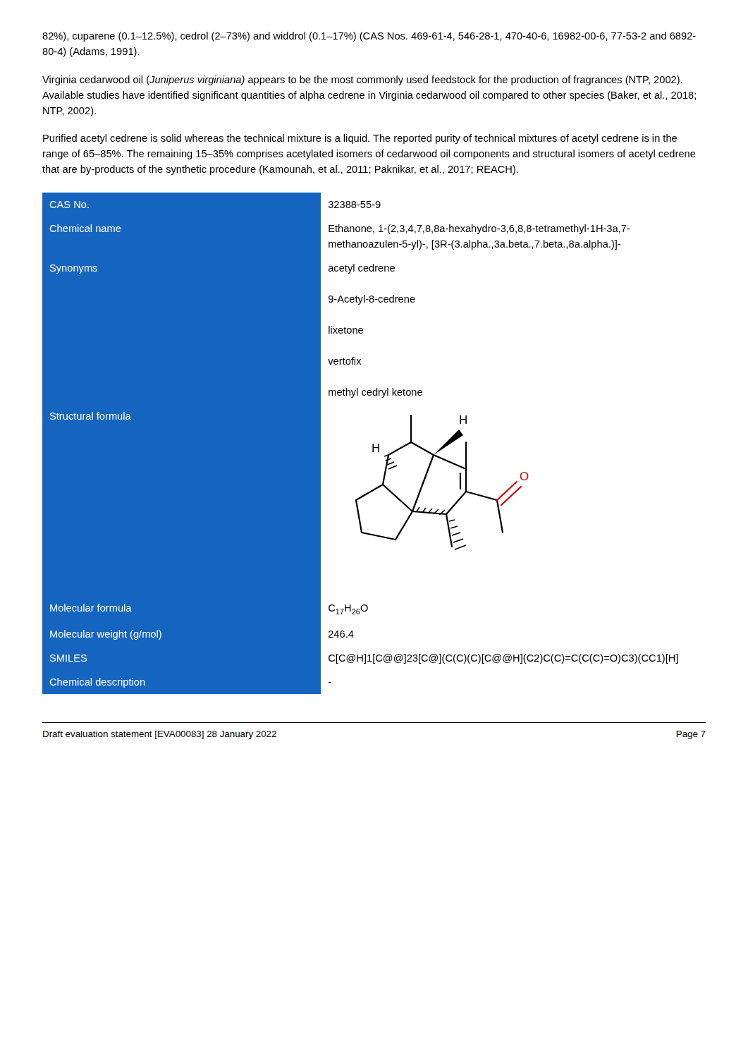DRAFT
82%), cuparene (0.1–12.5%), cedrol (2–73%) and widdrol (0.1–17%) (CAS Nos. 469-61-4, 546-28-1, 470-40-6, 16982-00-6, 77-53-2 and 6892-80-4) (Adams, 1991).
Virginia cedarwood oil (Juniperus virginiana) appears to be the most commonly used feedstock for the production of fragrances (NTP, 2002). Available studies have identified significant quantities of alpha cedrene in Virginia cedarwood oil compared to other species (Baker, et al., 2018; NTP, 2002).
Purified acetyl cedrene is solid whereas the technical mixture is a liquid. The reported purity of technical mixtures of acetyl cedrene is in the range of 65–85%. The remaining 15–35% comprises acetylated isomers of cedarwood oil components and structural isomers of acetyl cedrene that are by-products of the synthetic procedure (Kamounah, et al., 2011; Paknikar, et al., 2017; REACH).
| CAS No. | 32388-55-9 |
| Chemical name | Ethanone, 1-(2,3,4,7,8,8a-hexahydro-3,6,8,8-tetramethyl-1H-3a,7-methanoazulen-5-yl)-, [3R-(3.alpha.,3a.beta.,7.beta.,8a.alpha.)]- |
| Synonyms | acetyl cedrene 9-Acetyl-8-cedrene lixetone vertofix methyl cedryl ketone |
| Structural formula | O H H |
| Molecular formula | C 17 H 26 O |
| Molecular weight (g/mol) | 246.4 |
| SMILES | C[C@H]1[C@@]23[C@](C(C)(C)[C@@H](C2)C(C)=C(C(C)=O)C3)(CC1)[H] |
| Chemical description | - |
Draft evaluation statement [EVA00083] 28 January 2022 Page 7